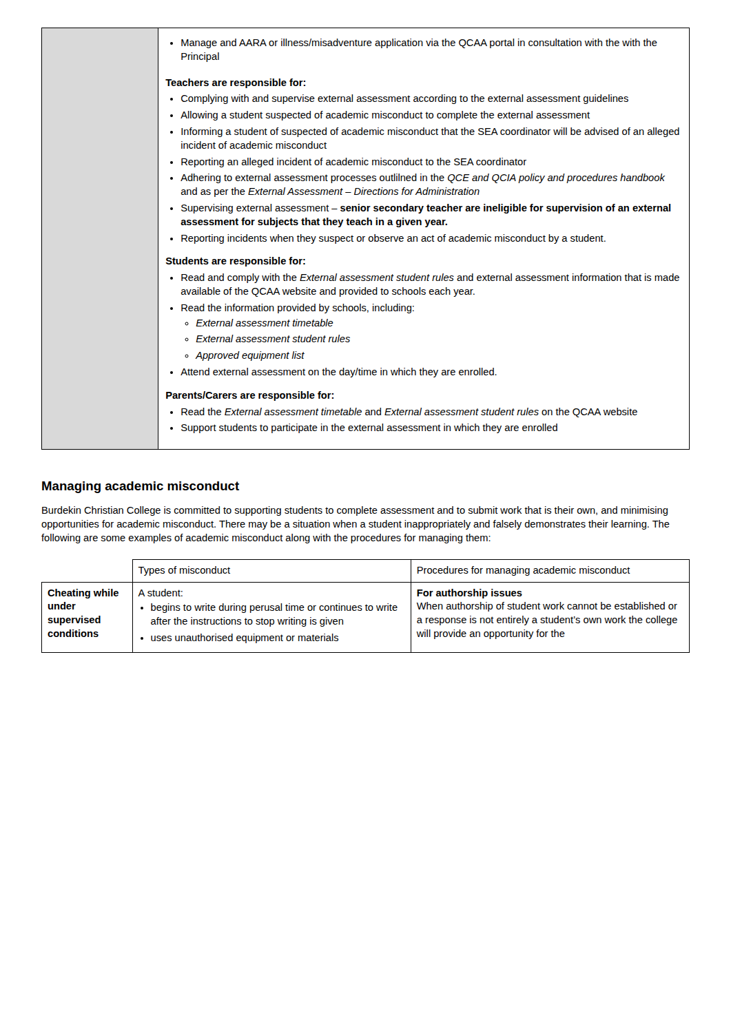| | Manage and AARA or illness/misadventure application via the QCAA portal in consultation with the with the Principal Teachers are responsible for: Complying with and supervise external assessment according to the external assessment guidelines Allowing a student suspected of academic misconduct to complete the external assessment Informing a student of suspected of academic misconduct that the SEA coordinator will be advised of an alleged incident of academic misconduct Reporting an alleged incident of academic misconduct to the SEA coordinator Adhering to external assessment processes outlilned in the QCE and QCIA policy and procedures handbook and as per the External Assessment – Directions for Administration Supervising external assessment – senior secondary teacher are ineligible for supervision of an external assessment for subjects that they teach in a given year. Reporting incidents when they suspect or observe an act of academic misconduct by a student. Students are responsible for: Read and comply with the External assessment student rules and external assessment information that is made available of the QCAA website and provided to schools each year. Read the information provided by schools, including: External assessment timetable External assessment student rules Approved equipment list Attend external assessment on the day/time in which they are enrolled. Parents/Carers are responsible for: Read the External assessment timetable and External assessment student rules on the QCAA website Support students to participate in the external assessment in which they are enrolled |
Managing academic misconduct
Burdekin Christian College is committed to supporting students to complete assessment and to submit work that is their own, and minimising opportunities for academic misconduct. There may be a situation when a student inappropriately and falsely demonstrates their learning. The following are some examples of academic misconduct along with the procedures for managing them:
| | Types of misconduct | Procedures for managing academic misconduct |
| Cheating while under supervised conditions | A student: begins to write during perusal time or continues to write after the instructions to stop writing is given uses unauthorised equipment or materials | For authorship issues When authorship of student work cannot be established or a response is not entirely a student’s own work the college will provide an opportunity for the |